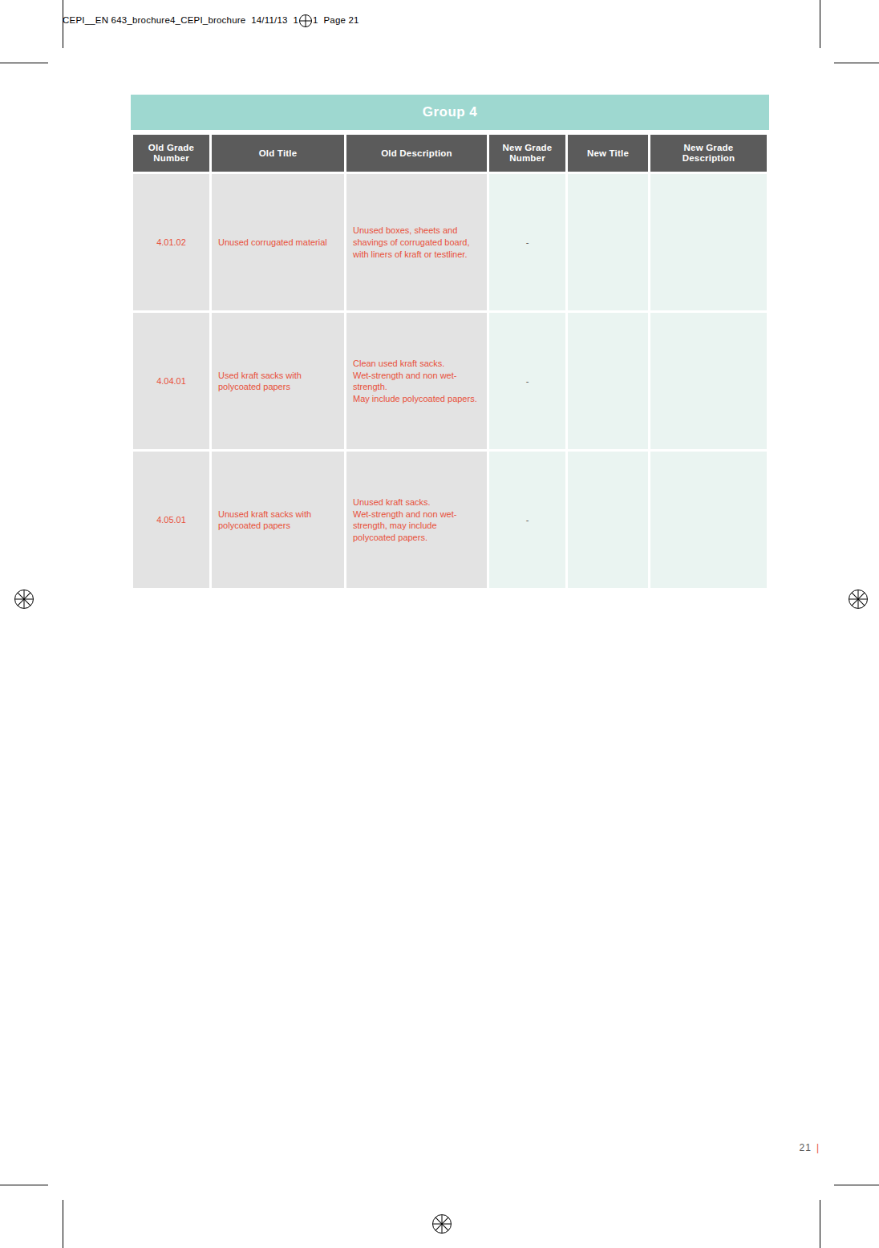CEPI__EN 643_brochure4_CEPI_brochure 14/11/13 1 1 Page 21
Group 4
| Old Grade Number | Old Title | Old Description | New Grade Number | New Title | New Grade Description |
| --- | --- | --- | --- | --- | --- |
| 4.01.02 | Unused corrugated material | Unused boxes, sheets and shavings of corrugated board, with liners of kraft or testliner. | - | | |
| 4.04.01 | Used kraft sacks with polycoated papers | Clean used kraft sacks. Wet-strength and non wet-strength. May include polycoated papers. | - | | |
| 4.05.01 | Unused kraft sacks with polycoated papers | Unused kraft sacks. Wet-strength and non wet-strength, may include polycoated papers. | - | | |
21|